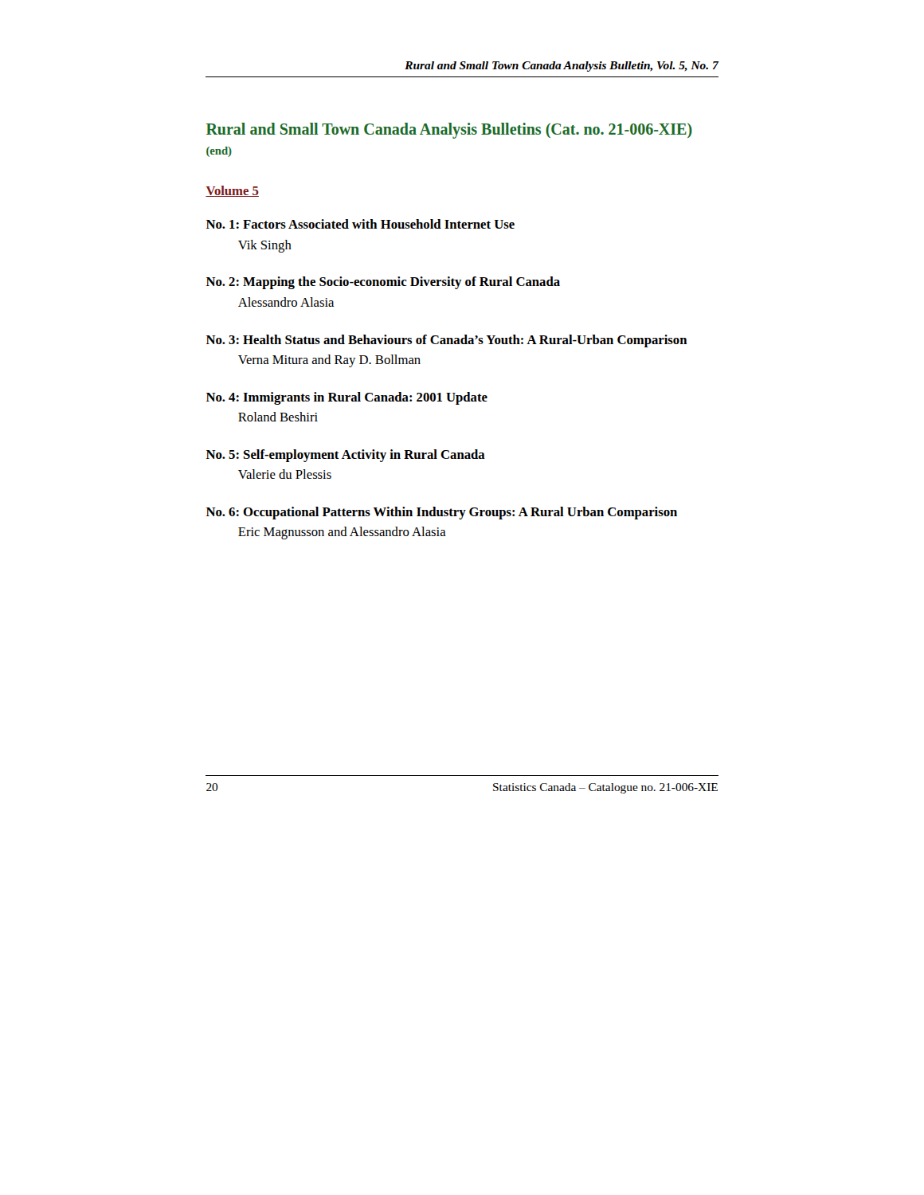Rural and Small Town Canada Analysis Bulletin, Vol. 5, No. 7
Rural and Small Town Canada Analysis Bulletins (Cat. no. 21-006-XIE) (end)
Volume 5
No. 1: Factors Associated with Household Internet Use
Vik Singh
No. 2: Mapping the Socio-economic Diversity of Rural Canada
Alessandro Alasia
No. 3: Health Status and Behaviours of Canada’s Youth: A Rural-Urban Comparison
Verna Mitura and Ray D. Bollman
No. 4: Immigrants in Rural Canada: 2001 Update
Roland Beshiri
No. 5: Self-employment Activity in Rural Canada
Valerie du Plessis
No. 6: Occupational Patterns Within Industry Groups: A Rural Urban Comparison
Eric Magnusson and Alessandro Alasia
20 Statistics Canada – Catalogue no. 21-006-XIE